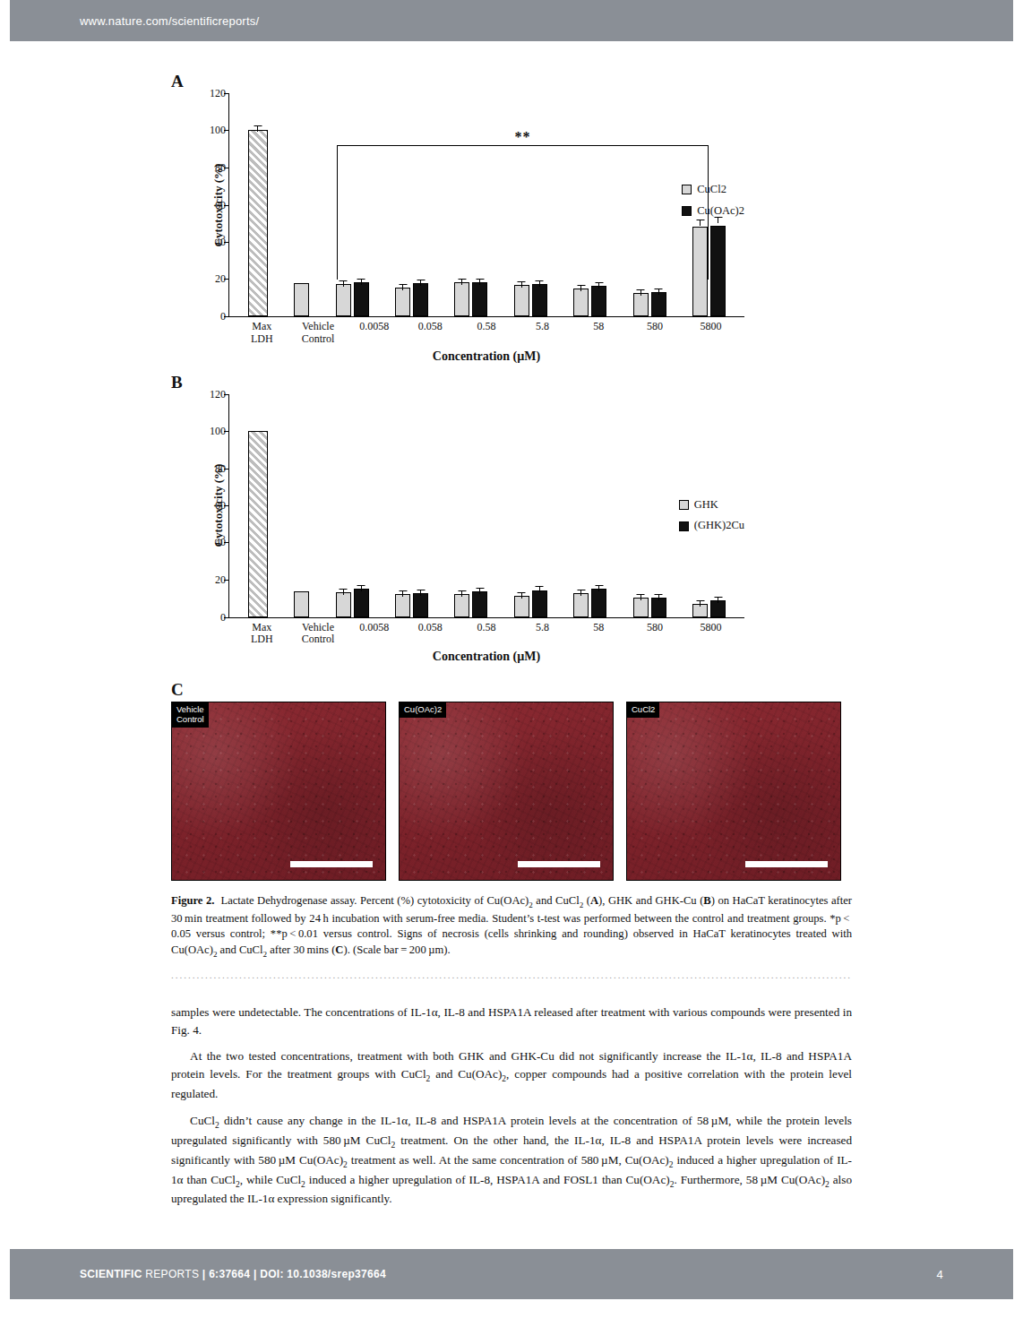www.nature.com/scientificreports/
A
Cytotoxicity (%)
120 100 80 60 40 20 0
**
CuCl2
Cu(OAc)2
Max
LDH
Vehicle
Control
0.0058
0.058
0.58
5.8
58
580
5800
Concentration (µM)
B
Cytotoxicity (%)
120 100 80 60 40 20 0
GHK
(GHK)2Cu
Max
LDH
Vehicle
Control
0.0058
0.058
0.58
5.8
58
580
5800
Concentration (µM)
C
Vehicle
Control
Cu(OAc)2
CuCl2
Figure 2. Lactate Dehydrogenase assay. Percent (%) cytotoxicity of Cu(OAc)2 and CuCl2 (A), GHK and GHK-Cu (B) on HaCaT keratinocytes after 30 min treatment followed by 24 h incubation with serum-free media. Student’s t-test was performed between the control and treatment groups. *p < 0.05 versus control; **p < 0.01 versus control. Signs of necrosis (cells shrinking and rounding) observed in HaCaT keratinocytes treated with Cu(OAc)2 and CuCl2 after 30 mins (C). (Scale bar = 200 µm).
...........................................................................................................................................................................................................
samples were undetectable. The concentrations of IL-1α, IL-8 and HSPA1A released after treatment with various compounds were presented in Fig. 4.
At the two tested concentrations, treatment with both GHK and GHK-Cu did not significantly increase the IL-1α, IL-8 and HSPA1A protein levels. For the treatment groups with CuCl2 and Cu(OAc)2, copper compounds had a positive correlation with the protein level regulated.
CuCl2 didn’t cause any change in the IL-1α, IL-8 and HSPA1A protein levels at the concentration of 58 µM, while the protein levels upregulated significantly with 580 µM CuCl2 treatment. On the other hand, the IL-1α, IL-8 and HSPA1A protein levels were increased significantly with 580 µM Cu(OAc)2 treatment as well. At the same concentration of 580 µM, Cu(OAc)2 induced a higher upregulation of IL-1α than CuCl2, while CuCl2 induced a higher upregulation of IL-8, HSPA1A and FOSL1 than Cu(OAc)2. Furthermore, 58 µM Cu(OAc)2 also upregulated the IL-1α expression significantly.
SCIENTIFIC REPORTS | 6:37664 | DOI: 10.1038/srep37664
4